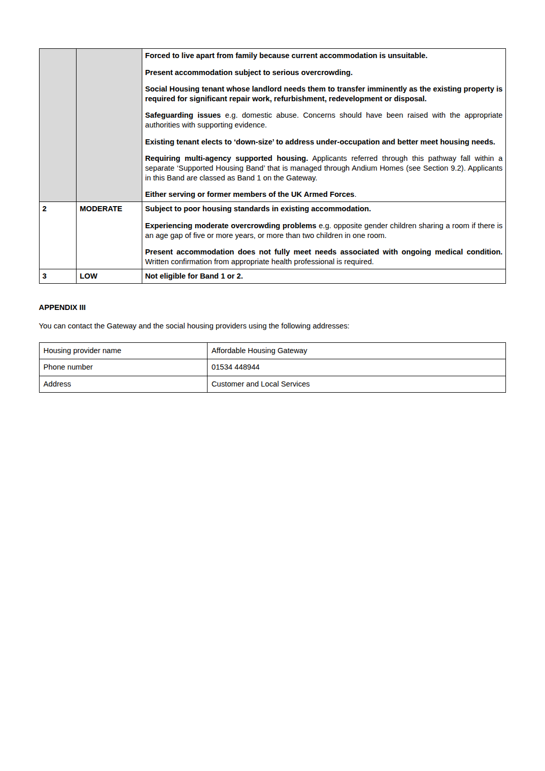| | | Forced to live apart from family because current accommodation is unsuitable. Present accommodation subject to serious overcrowding. Social Housing tenant whose landlord needs them to transfer imminently as the existing property is required for significant repair work, refurbishment, redevelopment or disposal. Safeguarding issues e.g. domestic abuse. Concerns should have been raised with the appropriate authorities with supporting evidence. Existing tenant elects to ‘down-size’ to address under-occupation and better meet housing needs. Requiring multi-agency supported housing. Applicants referred through this pathway fall within a separate ‘Supported Housing Band’ that is managed through Andium Homes (see Section 9.2). Applicants in this Band are classed as Band 1 on the Gateway. Either serving or former members of the UK Armed Forces . |
| 2 | MODERATE | Subject to poor housing standards in existing accommodation. Experiencing moderate overcrowding problems e.g. opposite gender children sharing a room if there is an age gap of five or more years, or more than two children in one room. Present accommodation does not fully meet needs associated with ongoing medical condition. Written confirmation from appropriate health professional is required. |
| 3 | LOW | Not eligible for Band 1 or 2. |
APPENDIX III
You can contact the Gateway and the social housing providers using the following addresses:
| Housing provider name | Affordable Housing Gateway |
| Phone number | 01534 448944 |
| Address | Customer and Local Services |